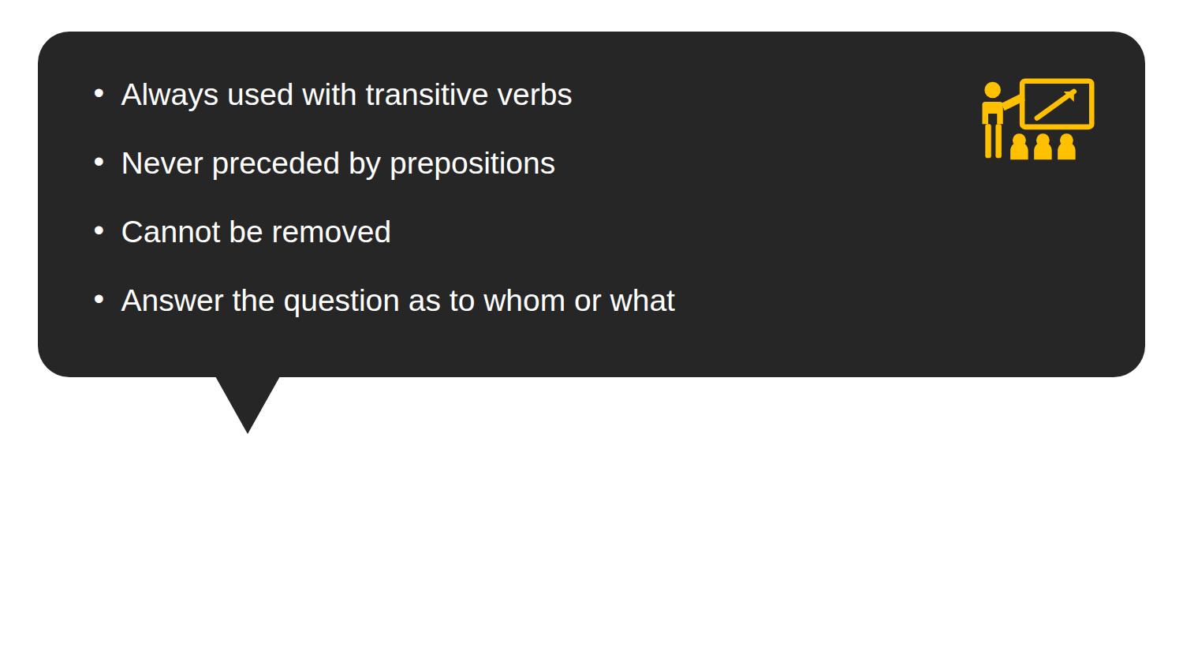Always used with transitive verbs
Never preceded by prepositions
Cannot be removed
Answer the question as to whom or what